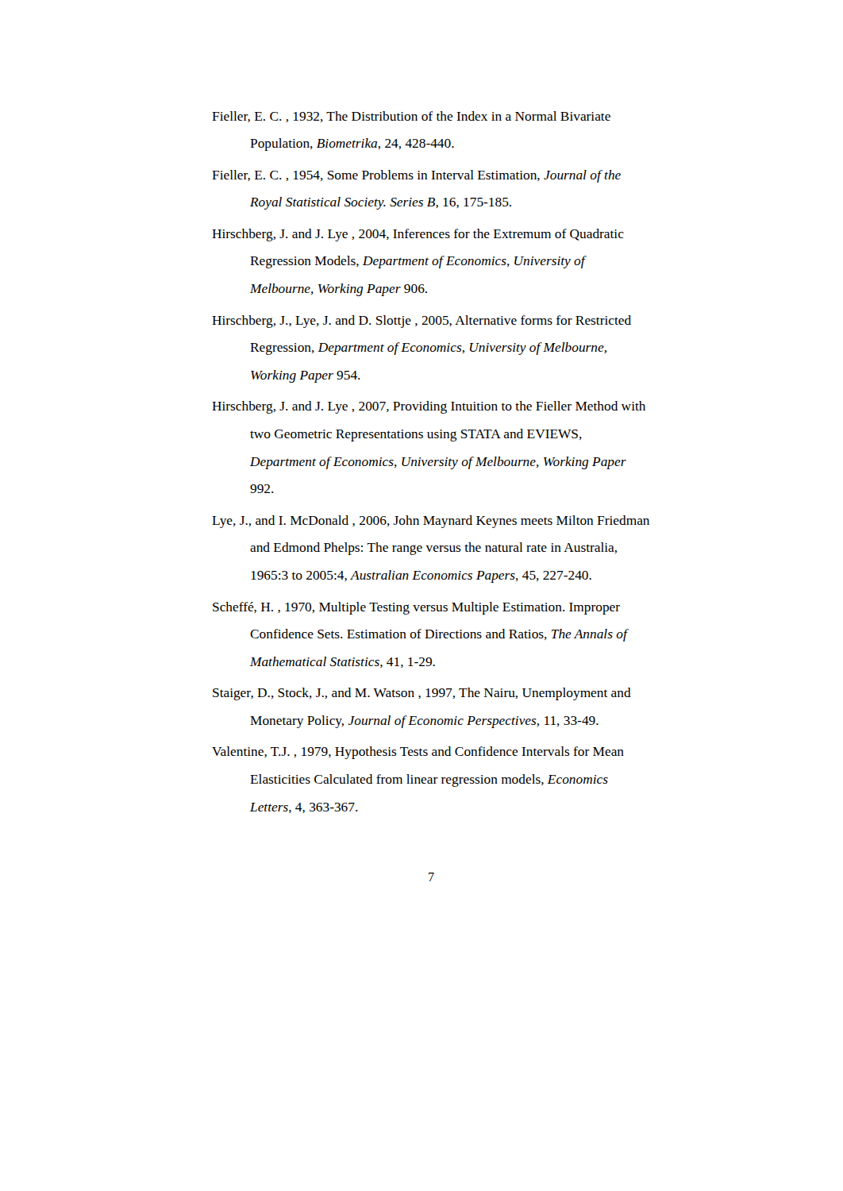Fieller, E. C. , 1932, The Distribution of the Index in a Normal Bivariate Population, Biometrika, 24, 428-440.
Fieller, E. C. , 1954, Some Problems in Interval Estimation, Journal of the Royal Statistical Society. Series B, 16, 175-185.
Hirschberg, J. and J. Lye , 2004, Inferences for the Extremum of Quadratic Regression Models, Department of Economics, University of Melbourne, Working Paper 906.
Hirschberg, J., Lye, J. and D. Slottje , 2005, Alternative forms for Restricted Regression, Department of Economics, University of Melbourne, Working Paper 954.
Hirschberg, J. and J. Lye , 2007, Providing Intuition to the Fieller Method with two Geometric Representations using STATA and EVIEWS, Department of Economics, University of Melbourne, Working Paper 992.
Lye, J., and I. McDonald , 2006, John Maynard Keynes meets Milton Friedman and Edmond Phelps: The range versus the natural rate in Australia, 1965:3 to 2005:4, Australian Economics Papers, 45, 227-240.
Scheffé, H. , 1970, Multiple Testing versus Multiple Estimation. Improper Confidence Sets. Estimation of Directions and Ratios, The Annals of Mathematical Statistics, 41, 1-29.
Staiger, D., Stock, J., and M. Watson , 1997, The Nairu, Unemployment and Monetary Policy, Journal of Economic Perspectives, 11, 33-49.
Valentine, T.J. , 1979, Hypothesis Tests and Confidence Intervals for Mean Elasticities Calculated from linear regression models, Economics Letters, 4, 363-367.
7